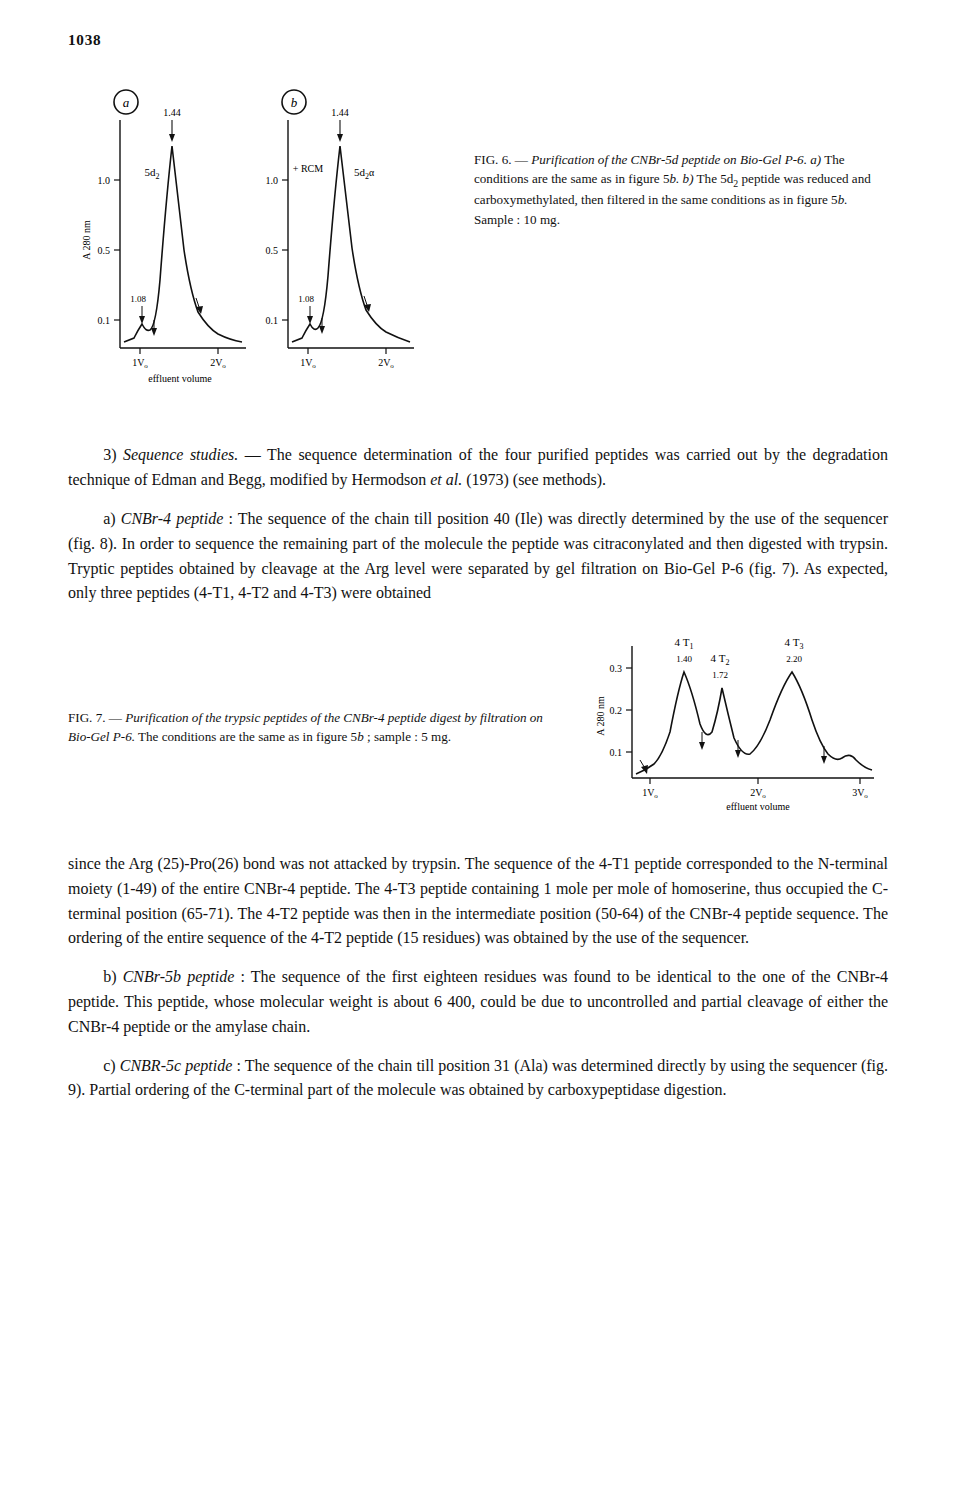1038
a 1.0 0.5 0.1 A 280 nm 1Vo 2Vo effluent volume 1.44 5d2 1.08 b 1.0 0.5 0.1 1Vo 2Vo 1.44 + RCM 5d2α 1.08
FIG. 6. — Purification of the CNBr-5d peptide on Bio-Gel P-6. a) The conditions are the same as in figure 5b. b) The 5d2 peptide was reduced and carboxymethylated, then filtered in the same conditions as in figure 5b. Sample : 10 mg.
3) Sequence studies. — The sequence determination of the four purified peptides was carried out by the degradation technique of Edman and Begg, modified by Hermodson et al. (1973) (see methods).
a) CNBr-4 peptide : The sequence of the chain till position 40 (Ile) was directly determined by the use of the sequencer (fig. 8). In order to sequence the remaining part of the molecule the peptide was citraconylated and then digested with trypsin. Tryptic peptides obtained by cleavage at the Arg level were separated by gel filtration on Bio-Gel P-6 (fig. 7). As expected, only three peptides (4-T1, 4-T2 and 4-T3) were obtained
FIG. 7. — Purification of the trypsic peptides of the CNBr-4 peptide digest by filtration on Bio-Gel P-6. The conditions are the same as in figure 5b ; sample : 5 mg.
0.3 0.2 0.1 A 280 nm 1Vo 2Vo 3Vo effluent volume 4 T1 1.40 4 T2 1.72 4 T3 2.20
since the Arg (25)-Pro(26) bond was not attacked by trypsin. The sequence of the 4-T1 peptide corresponded to the N-terminal moiety (1-49) of the entire CNBr-4 peptide. The 4-T3 peptide containing 1 mole per mole of homoserine, thus occupied the C-terminal position (65-71). The 4-T2 peptide was then in the intermediate position (50-64) of the CNBr-4 peptide sequence. The ordering of the entire sequence of the 4-T2 peptide (15 residues) was obtained by the use of the sequencer.
b) CNBr-5b peptide : The sequence of the first eighteen residues was found to be identical to the one of the CNBr-4 peptide. This peptide, whose molecular weight is about 6 400, could be due to uncontrolled and partial cleavage of either the CNBr-4 peptide or the amylase chain.
c) CNBR-5c peptide : The sequence of the chain till position 31 (Ala) was determined directly by using the sequencer (fig. 9). Partial ordering of the C-terminal part of the molecule was obtained by carboxypeptidase digestion.